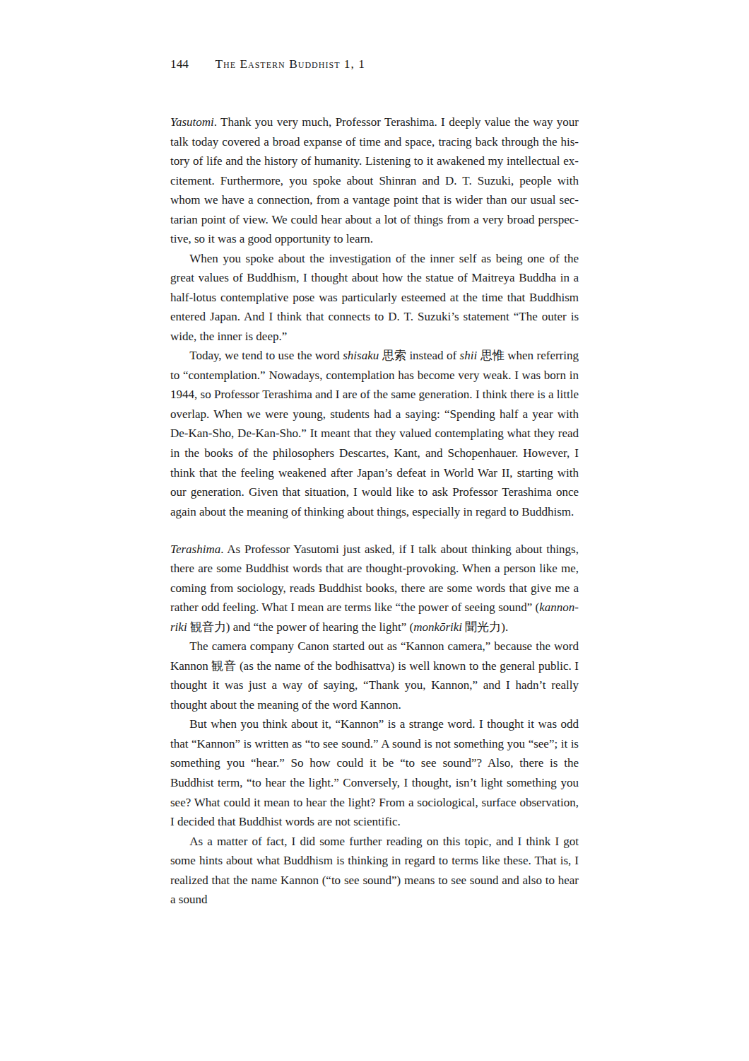144 The Eastern Buddhist 1, 1
Yasutomi. Thank you very much, Professor Terashima. I deeply value the way your talk today covered a broad expanse of time and space, tracing back through the history of life and the history of humanity. Listening to it awakened my intellectual excitement. Furthermore, you spoke about Shinran and D. T. Suzuki, people with whom we have a connection, from a vantage point that is wider than our usual sectarian point of view. We could hear about a lot of things from a very broad perspective, so it was a good opportunity to learn.
When you spoke about the investigation of the inner self as being one of the great values of Buddhism, I thought about how the statue of Maitreya Buddha in a half-lotus contemplative pose was particularly esteemed at the time that Buddhism entered Japan. And I think that connects to D. T. Suzuki’s statement “The outer is wide, the inner is deep.”
Today, we tend to use the word shisaku 思索 instead of shii 思惟 when referring to “contemplation.” Nowadays, contemplation has become very weak. I was born in 1944, so Professor Terashima and I are of the same generation. I think there is a little overlap. When we were young, students had a saying: “Spending half a year with De-Kan-Sho, De-Kan-Sho.” It meant that they valued contemplating what they read in the books of the philosophers Descartes, Kant, and Schopenhauer. However, I think that the feeling weakened after Japan’s defeat in World War II, starting with our generation. Given that situation, I would like to ask Professor Terashima once again about the meaning of thinking about things, especially in regard to Buddhism.
Terashima. As Professor Yasutomi just asked, if I talk about thinking about things, there are some Buddhist words that are thought-provoking. When a person like me, coming from sociology, reads Buddhist books, there are some words that give me a rather odd feeling. What I mean are terms like “the power of seeing sound” (kannonriki 観音力) and “the power of hearing the light” (monkōriki 聞光力).
The camera company Canon started out as “Kannon camera,” because the word Kannon 観音 (as the name of the bodhisattva) is well known to the general public. I thought it was just a way of saying, “Thank you, Kannon,” and I hadn’t really thought about the meaning of the word Kannon.
But when you think about it, “Kannon” is a strange word. I thought it was odd that “Kannon” is written as “to see sound.” A sound is not something you “see”; it is something you “hear.” So how could it be “to see sound”? Also, there is the Buddhist term, “to hear the light.” Conversely, I thought, isn’t light something you see? What could it mean to hear the light? From a sociological, surface observation, I decided that Buddhist words are not scientific.
As a matter of fact, I did some further reading on this topic, and I think I got some hints about what Buddhism is thinking in regard to terms like these. That is, I realized that the name Kannon (“to see sound”) means to see sound and also to hear a sound